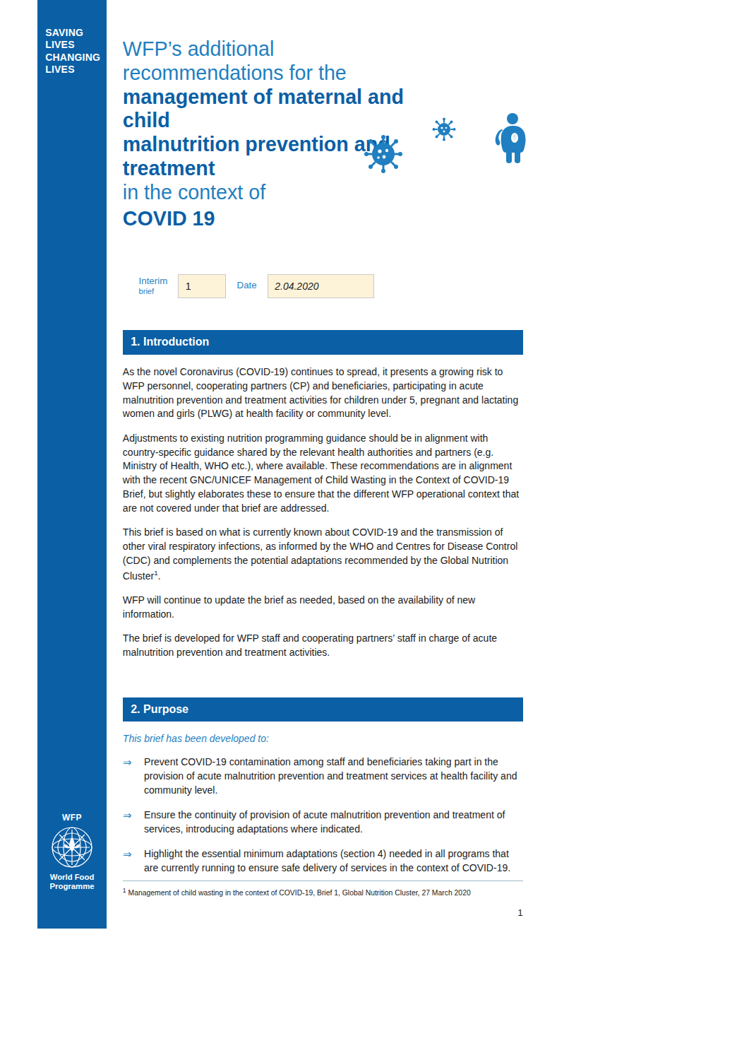Saving
Lives
Changing
Lives
WFP
World Food
Programme
WFP’s additional recommendations for the
management of maternal and child
malnutrition prevention and treatment
in the context of
COVID 19
Interim
brief
1
Date
2.04.2020
1. Introduction
As the novel Coronavirus (COVID-19) continues to spread, it presents a growing risk to WFP personnel, cooperating partners (CP) and beneficiaries, participating in acute malnutrition prevention and treatment activities for children under 5, pregnant and lactating women and girls (PLWG) at health facility or community level.
Adjustments to existing nutrition programming guidance should be in alignment with country-specific guidance shared by the relevant health authorities and partners (e.g. Ministry of Health, WHO etc.), where available. These recommendations are in alignment with the recent GNC/UNICEF Management of Child Wasting in the Context of COVID-19 Brief, but slightly elaborates these to ensure that the different WFP operational context that are not covered under that brief are addressed.
This brief is based on what is currently known about COVID-19 and the transmission of other viral respiratory infections, as informed by the WHO and Centres for Disease Control (CDC) and complements the potential adaptations recommended by the Global Nutrition Cluster1.
WFP will continue to update the brief as needed, based on the availability of new information.
The brief is developed for WFP staff and cooperating partners’ staff in charge of acute malnutrition prevention and treatment activities.
2. Purpose
This brief has been developed to:
Prevent COVID-19 contamination among staff and beneficiaries taking part in the provision of acute malnutrition prevention and treatment services at health facility and community level.
Ensure the continuity of provision of acute malnutrition prevention and treatment of services, introducing adaptations where indicated.
Highlight the essential minimum adaptations (section 4) needed in all programs that are currently running to ensure safe delivery of services in the context of COVID-19.
1 Management of child wasting in the context of COVID-19, Brief 1, Global Nutrition Cluster, 27 March 2020
1